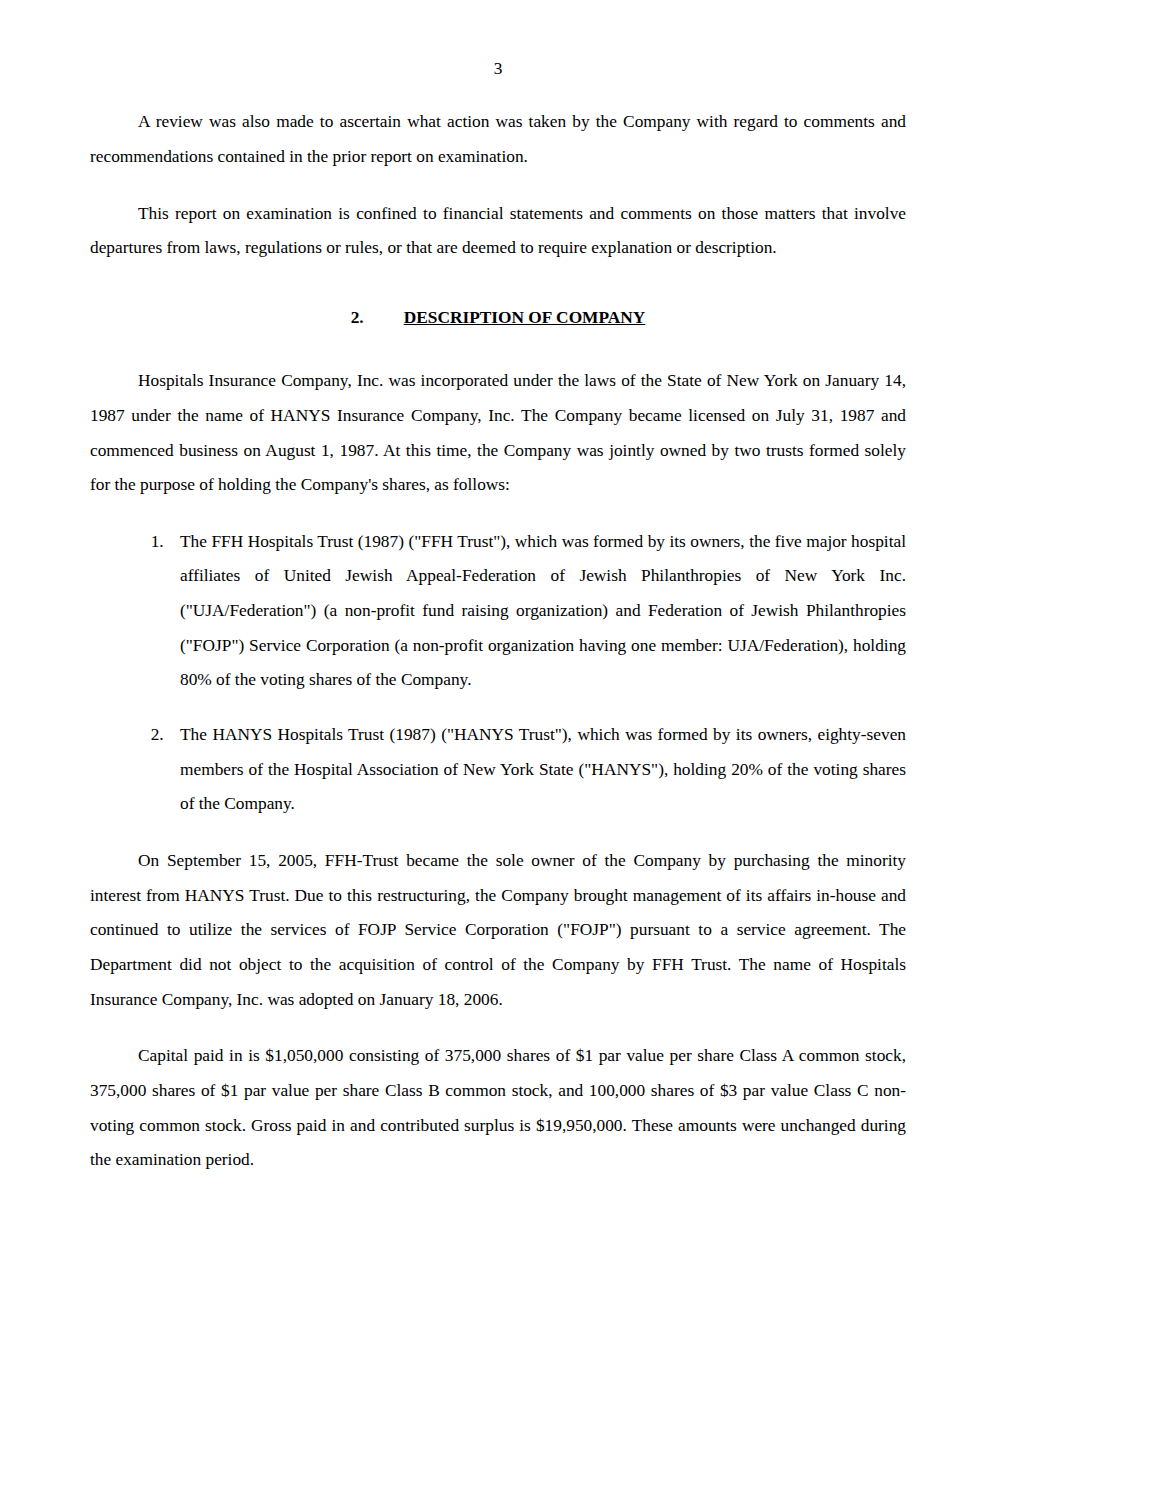3
A review was also made to ascertain what action was taken by the Company with regard to comments and recommendations contained in the prior report on examination.
This report on examination is confined to financial statements and comments on those matters that involve departures from laws, regulations or rules, or that are deemed to require explanation or description.
2. DESCRIPTION OF COMPANY
Hospitals Insurance Company, Inc. was incorporated under the laws of the State of New York on January 14, 1987 under the name of HANYS Insurance Company, Inc. The Company became licensed on July 31, 1987 and commenced business on August 1, 1987. At this time, the Company was jointly owned by two trusts formed solely for the purpose of holding the Company's shares, as follows:
The FFH Hospitals Trust (1987) ("FFH Trust"), which was formed by its owners, the five major hospital affiliates of United Jewish Appeal-Federation of Jewish Philanthropies of New York Inc. ("UJA/Federation") (a non-profit fund raising organization) and Federation of Jewish Philanthropies ("FOJP") Service Corporation (a non-profit organization having one member: UJA/Federation), holding 80% of the voting shares of the Company.
The HANYS Hospitals Trust (1987) ("HANYS Trust"), which was formed by its owners, eighty-seven members of the Hospital Association of New York State ("HANYS"), holding 20% of the voting shares of the Company.
On September 15, 2005, FFH-Trust became the sole owner of the Company by purchasing the minority interest from HANYS Trust. Due to this restructuring, the Company brought management of its affairs in-house and continued to utilize the services of FOJP Service Corporation ("FOJP") pursuant to a service agreement. The Department did not object to the acquisition of control of the Company by FFH Trust. The name of Hospitals Insurance Company, Inc. was adopted on January 18, 2006.
Capital paid in is $1,050,000 consisting of 375,000 shares of $1 par value per share Class A common stock, 375,000 shares of $1 par value per share Class B common stock, and 100,000 shares of $3 par value Class C non-voting common stock. Gross paid in and contributed surplus is $19,950,000. These amounts were unchanged during the examination period.